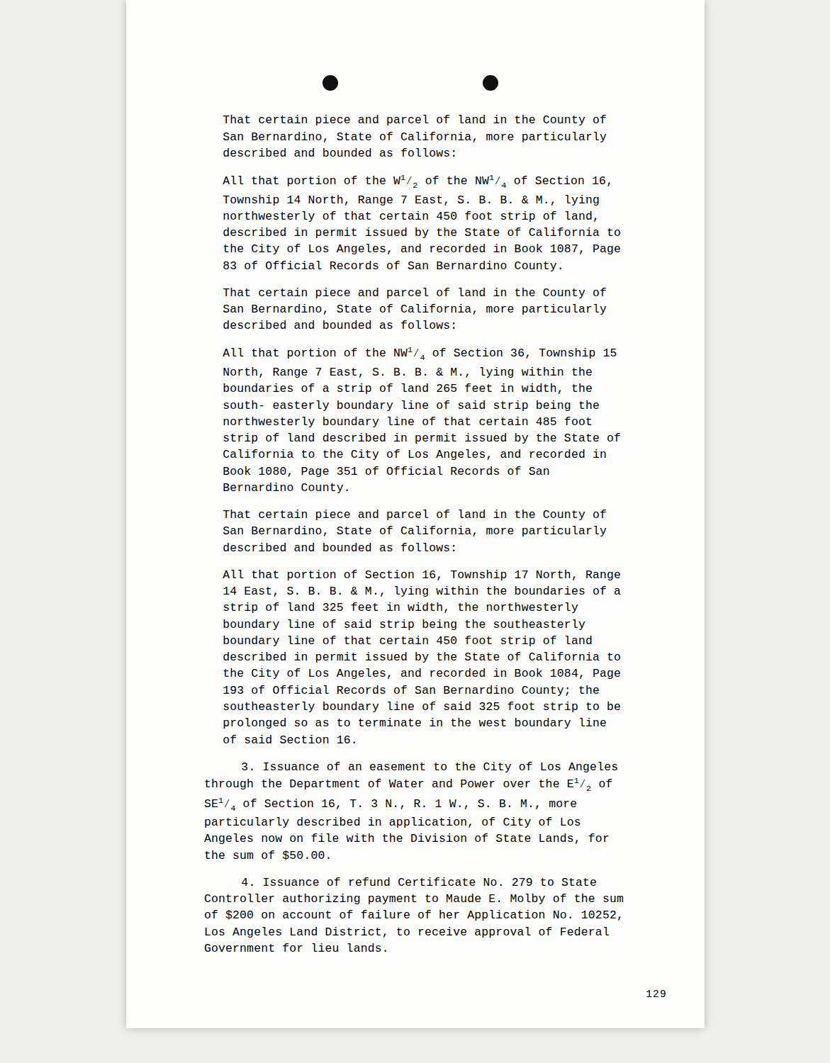That certain piece and parcel of land in the County of San Bernardino, State of California, more particularly described and bounded as follows:
All that portion of the W1⁄2 of the NW1⁄4 of Section 16, Township 14 North, Range 7 East, S. B. B. & M., lying northwesterly of that certain 450 foot strip of land, described in permit issued by the State of California to the City of Los Angeles, and recorded in Book 1087, Page 83 of Official Records of San Bernardino County.
That certain piece and parcel of land in the County of San Bernardino, State of California, more particularly described and bounded as follows:
All that portion of the NW1⁄4 of Section 36, Township 15 North, Range 7 East, S. B. B. & M., lying within the boundaries of a strip of land 265 feet in width, the south- easterly boundary line of said strip being the northwesterly boundary line of that certain 485 foot strip of land described in permit issued by the State of California to the City of Los Angeles, and recorded in Book 1080, Page 351 of Official Records of San Bernardino County.
That certain piece and parcel of land in the County of San Bernardino, State of California, more particularly described and bounded as follows:
All that portion of Section 16, Township 17 North, Range 14 East, S. B. B. & M., lying within the boundaries of a strip of land 325 feet in width, the northwesterly boundary line of said strip being the southeasterly boundary line of that certain 450 foot strip of land described in permit issued by the State of California to the City of Los Angeles, and recorded in Book 1084, Page 193 of Official Records of San Bernardino County; the southeasterly boundary line of said 325 foot strip to be prolonged so as to terminate in the west boundary line of said Section 16.
3. Issuance of an easement to the City of Los Angeles through the Department of Water and Power over the E1⁄2 of SE1⁄4 of Section 16, T. 3 N., R. 1 W., S. B. M., more particularly described in application, of City of Los Angeles now on file with the Division of State Lands, for the sum of $50.00.
4. Issuance of refund Certificate No. 279 to State Controller authorizing payment to Maude E. Molby of the sum of $200 on account of failure of her Application No. 10252, Los Angeles Land District, to receive approval of Federal Government for lieu lands.
129